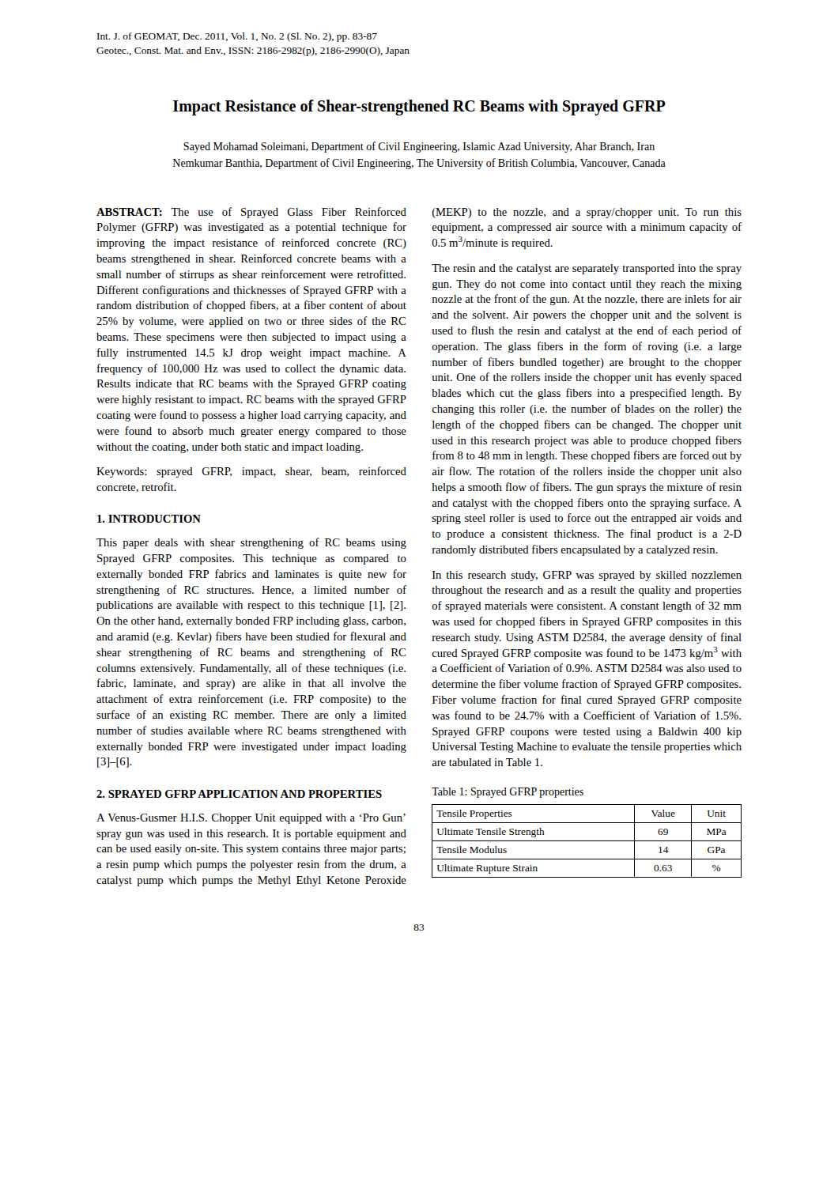Int. J. of GEOMAT, Dec. 2011, Vol. 1, No. 2 (Sl. No. 2), pp. 83-87
Geotec., Const. Mat. and Env., ISSN: 2186-2982(p), 2186-2990(O), Japan
Impact Resistance of Shear-strengthened RC Beams with Sprayed GFRP
Sayed Mohamad Soleimani, Department of Civil Engineering, Islamic Azad University, Ahar Branch, Iran
Nemkumar Banthia, Department of Civil Engineering, The University of British Columbia, Vancouver, Canada
ABSTRACT: The use of Sprayed Glass Fiber Reinforced Polymer (GFRP) was investigated as a potential technique for improving the impact resistance of reinforced concrete (RC) beams strengthened in shear. Reinforced concrete beams with a small number of stirrups as shear reinforcement were retrofitted. Different configurations and thicknesses of Sprayed GFRP with a random distribution of chopped fibers, at a fiber content of about 25% by volume, were applied on two or three sides of the RC beams. These specimens were then subjected to impact using a fully instrumented 14.5 kJ drop weight impact machine. A frequency of 100,000 Hz was used to collect the dynamic data. Results indicate that RC beams with the Sprayed GFRP coating were highly resistant to impact. RC beams with the sprayed GFRP coating were found to possess a higher load carrying capacity, and were found to absorb much greater energy compared to those without the coating, under both static and impact loading.
Keywords: sprayed GFRP, impact, shear, beam, reinforced concrete, retrofit.
1. Introduction
This paper deals with shear strengthening of RC beams using Sprayed GFRP composites. This technique as compared to externally bonded FRP fabrics and laminates is quite new for strengthening of RC structures. Hence, a limited number of publications are available with respect to this technique [1], [2]. On the other hand, externally bonded FRP including glass, carbon, and aramid (e.g. Kevlar) fibers have been studied for flexural and shear strengthening of RC beams and strengthening of RC columns extensively. Fundamentally, all of these techniques (i.e. fabric, laminate, and spray) are alike in that all involve the attachment of extra reinforcement (i.e. FRP composite) to the surface of an existing RC member. There are only a limited number of studies available where RC beams strengthened with externally bonded FRP were investigated under impact loading [3]–[6].
2. Sprayed GFRP Application and Properties
A Venus-Gusmer H.I.S. Chopper Unit equipped with a ‘Pro Gun’ spray gun was used in this research. It is portable equipment and can be used easily on-site. This system contains three major parts; a resin pump which pumps the polyester resin from the drum, a catalyst pump which pumps the Methyl Ethyl Ketone Peroxide (MEKP) to the nozzle, and a spray/chopper unit. To run this equipment, a compressed air source with a minimum capacity of 0.5 m3/minute is required.
The resin and the catalyst are separately transported into the spray gun. They do not come into contact until they reach the mixing nozzle at the front of the gun. At the nozzle, there are inlets for air and the solvent. Air powers the chopper unit and the solvent is used to flush the resin and catalyst at the end of each period of operation. The glass fibers in the form of roving (i.e. a large number of fibers bundled together) are brought to the chopper unit. One of the rollers inside the chopper unit has evenly spaced blades which cut the glass fibers into a prespecified length. By changing this roller (i.e. the number of blades on the roller) the length of the chopped fibers can be changed. The chopper unit used in this research project was able to produce chopped fibers from 8 to 48 mm in length. These chopped fibers are forced out by air flow. The rotation of the rollers inside the chopper unit also helps a smooth flow of fibers. The gun sprays the mixture of resin and catalyst with the chopped fibers onto the spraying surface. A spring steel roller is used to force out the entrapped air voids and to produce a consistent thickness. The final product is a 2-D randomly distributed fibers encapsulated by a catalyzed resin.
In this research study, GFRP was sprayed by skilled nozzlemen throughout the research and as a result the quality and properties of sprayed materials were consistent. A constant length of 32 mm was used for chopped fibers in Sprayed GFRP composites in this research study. Using ASTM D2584, the average density of final cured Sprayed GFRP composite was found to be 1473 kg/m3 with a Coefficient of Variation of 0.9%. ASTM D2584 was also used to determine the fiber volume fraction of Sprayed GFRP composites. Fiber volume fraction for final cured Sprayed GFRP composite was found to be 24.7% with a Coefficient of Variation of 1.5%. Sprayed GFRP coupons were tested using a Baldwin 400 kip Universal Testing Machine to evaluate the tensile properties which are tabulated in Table 1.
Table 1: Sprayed GFRP properties
| Tensile Properties | Value | Unit |
| --- | --- | --- |
| Ultimate Tensile Strength | 69 | MPa |
| Tensile Modulus | 14 | GPa |
| Ultimate Rupture Strain | 0.63 | % |
83